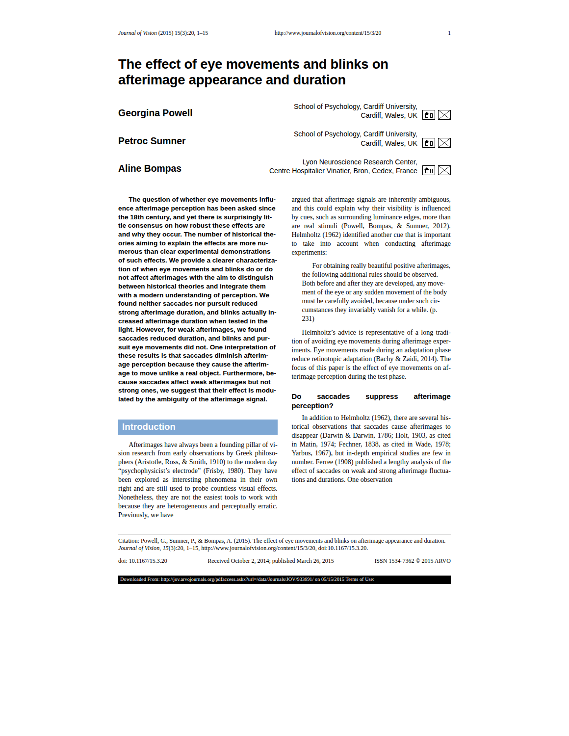Journal of Vision (2015) 15(3):20, 1–15
http://www.journalofvision.org/content/15/3/20
1
The effect of eye movements and blinks on afterimage appearance and duration
Georgina Powell
School of Psychology, Cardiff University,
Cardiff, Wales, UK
Petroc Sumner
School of Psychology, Cardiff University,
Cardiff, Wales, UK
Aline Bompas
Lyon Neuroscience Research Center,
Centre Hospitalier Vinatier, Bron, Cedex, France
The question of whether eye movements influence afterimage perception has been asked since the 18th century, and yet there is surprisingly little consensus on how robust these effects are and why they occur. The number of historical theories aiming to explain the effects are more numerous than clear experimental demonstrations of such effects. We provide a clearer characterization of when eye movements and blinks do or do not affect afterimages with the aim to distinguish between historical theories and integrate them with a modern understanding of perception. We found neither saccades nor pursuit reduced strong afterimage duration, and blinks actually increased afterimage duration when tested in the light. However, for weak afterimages, we found saccades reduced duration, and blinks and pursuit eye movements did not. One interpretation of these results is that saccades diminish afterimage perception because they cause the afterimage to move unlike a real object. Furthermore, because saccades affect weak afterimages but not strong ones, we suggest that their effect is modulated by the ambiguity of the afterimage signal.
Introduction
Afterimages have always been a founding pillar of vision research from early observations by Greek philosophers (Aristotle, Ross, & Smith, 1910) to the modern day “psychophysicist’s electrode” (Frisby, 1980). They have been explored as interesting phenomena in their own right and are still used to probe countless visual effects. Nonetheless, they are not the easiest tools to work with because they are heterogeneous and perceptually erratic. Previously, we have
argued that afterimage signals are inherently ambiguous, and this could explain why their visibility is influenced by cues, such as surrounding luminance edges, more than are real stimuli (Powell, Bompas, & Sumner, 2012). Helmholtz (1962) identified another cue that is important to take into account when conducting afterimage experiments:
For obtaining really beautiful positive afterimages, the following additional rules should be observed. Both before and after they are developed, any movement of the eye or any sudden movement of the body must be carefully avoided, because under such circumstances they invariably vanish for a while. (p. 231)
Helmholtz’s advice is representative of a long tradition of avoiding eye movements during afterimage experiments. Eye movements made during an adaptation phase reduce retinotopic adaptation (Bachy & Zaidi, 2014). The focus of this paper is the effect of eye movements on afterimage perception during the test phase.
Do saccades suppress afterimage perception?
In addition to Helmholtz (1962), there are several historical observations that saccades cause afterimages to disappear (Darwin & Darwin, 1786; Holt, 1903, as cited in Matin, 1974; Fechner, 1838, as cited in Wade, 1978; Yarbus, 1967), but in-depth empirical studies are few in number. Ferree (1908) published a lengthy analysis of the effect of saccades on weak and strong afterimage fluctuations and durations. One observation
Citation: Powell, G., Sumner, P., & Bompas, A. (2015). The effect of eye movements and blinks on afterimage appearance and duration. Journal of Vision, 15(3):20, 1–15, http://www.journalofvision.org/content/15/3/20, doi:10.1167/15.3.20.
doi: 10.1167/15.3.20
Received October 2, 2014; published March 26, 2015
ISSN 1534-7362 © 2015 ARVO
Downloaded From: http://jov.arvojournals.org/pdfaccess.ashx?url=/data/Journals/JOV/933691/ on 05/15/2015 Terms of Use: